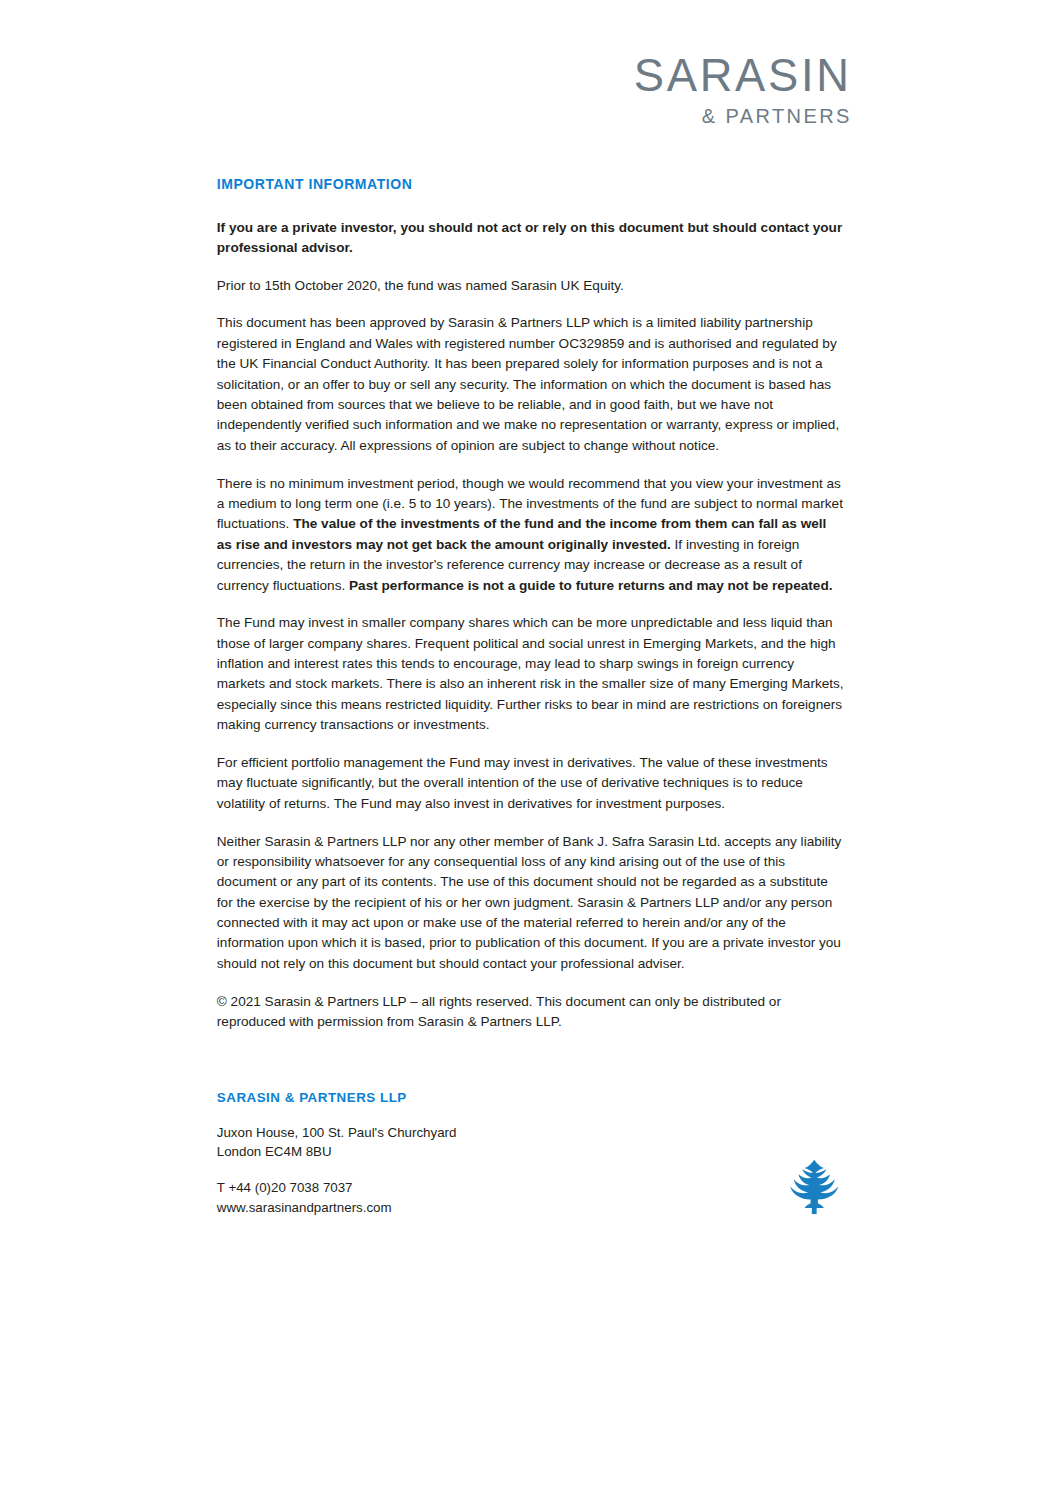SARASIN
& PARTNERS
Important Information
If you are a private investor, you should not act or rely on this document but should contact your professional advisor.
Prior to 15th October 2020, the fund was named Sarasin UK Equity.
This document has been approved by Sarasin & Partners LLP which is a limited liability partnership registered in England and Wales with registered number OC329859 and is authorised and regulated by the UK Financial Conduct Authority. It has been prepared solely for information purposes and is not a solicitation, or an offer to buy or sell any security. The information on which the document is based has been obtained from sources that we believe to be reliable, and in good faith, but we have not independently verified such information and we make no representation or warranty, express or implied, as to their accuracy. All expressions of opinion are subject to change without notice.
There is no minimum investment period, though we would recommend that you view your investment as a medium to long term one (i.e. 5 to 10 years). The investments of the fund are subject to normal market fluctuations. The value of the investments of the fund and the income from them can fall as well as rise and investors may not get back the amount originally invested. If investing in foreign currencies, the return in the investor's reference currency may increase or decrease as a result of currency fluctuations. Past performance is not a guide to future returns and may not be repeated.
The Fund may invest in smaller company shares which can be more unpredictable and less liquid than those of larger company shares. Frequent political and social unrest in Emerging Markets, and the high inflation and interest rates this tends to encourage, may lead to sharp swings in foreign currency markets and stock markets. There is also an inherent risk in the smaller size of many Emerging Markets, especially since this means restricted liquidity. Further risks to bear in mind are restrictions on foreigners making currency transactions or investments.
For efficient portfolio management the Fund may invest in derivatives. The value of these investments may fluctuate significantly, but the overall intention of the use of derivative techniques is to reduce volatility of returns. The Fund may also invest in derivatives for investment purposes.
Neither Sarasin & Partners LLP nor any other member of Bank J. Safra Sarasin Ltd. accepts any liability or responsibility whatsoever for any consequential loss of any kind arising out of the use of this document or any part of its contents. The use of this document should not be regarded as a substitute for the exercise by the recipient of his or her own judgment. Sarasin & Partners LLP and/or any person connected with it may act upon or make use of the material referred to herein and/or any of the information upon which it is based, prior to publication of this document. If you are a private investor you should not rely on this document but should contact your professional adviser.
© 2021 Sarasin & Partners LLP – all rights reserved. This document can only be distributed or reproduced with permission from Sarasin & Partners LLP.
Sarasin & Partners LLP
Juxon House, 100 St. Paul's Churchyard
London EC4M 8BU
T +44 (0)20 7038 7037
www.sarasinandpartners.com